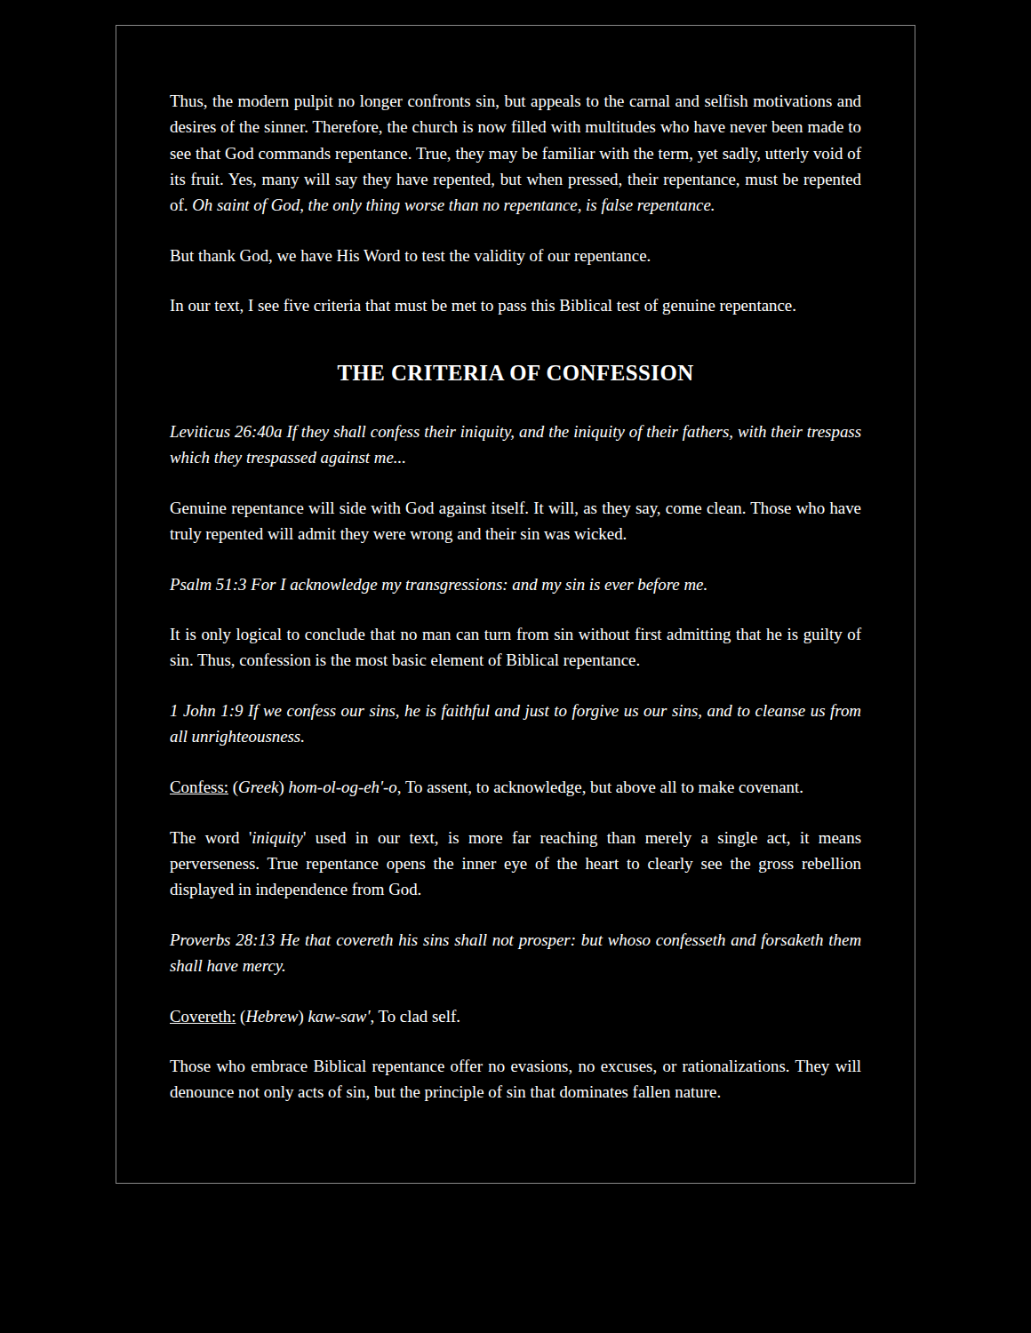Thus, the modern pulpit no longer confronts sin, but appeals to the carnal and selfish motivations and desires of the sinner. Therefore, the church is now filled with multitudes who have never been made to see that God commands repentance. True, they may be familiar with the term, yet sadly, utterly void of its fruit. Yes, many will say they have repented, but when pressed, their repentance, must be repented of. Oh saint of God, the only thing worse than no repentance, is false repentance.
But thank God, we have His Word to test the validity of our repentance.
In our text, I see five criteria that must be met to pass this Biblical test of genuine repentance.
THE CRITERIA OF CONFESSION
Leviticus 26:40a If they shall confess their iniquity, and the iniquity of their fathers, with their trespass which they trespassed against me...
Genuine repentance will side with God against itself. It will, as they say, come clean. Those who have truly repented will admit they were wrong and their sin was wicked.
Psalm 51:3 For I acknowledge my transgressions: and my sin is ever before me.
It is only logical to conclude that no man can turn from sin without first admitting that he is guilty of sin. Thus, confession is the most basic element of Biblical repentance.
1 John 1:9 If we confess our sins, he is faithful and just to forgive us our sins, and to cleanse us from all unrighteousness.
Confess: (Greek) hom-ol-og-eh'-o, To assent, to acknowledge, but above all to make covenant.
The word 'iniquity' used in our text, is more far reaching than merely a single act, it means perverseness. True repentance opens the inner eye of the heart to clearly see the gross rebellion displayed in independence from God.
Proverbs 28:13 He that covereth his sins shall not prosper: but whoso confesseth and forsaketh them shall have mercy.
Covereth: (Hebrew) kaw-saw', To clad self.
Those who embrace Biblical repentance offer no evasions, no excuses, or rationalizations. They will denounce not only acts of sin, but the principle of sin that dominates fallen nature.